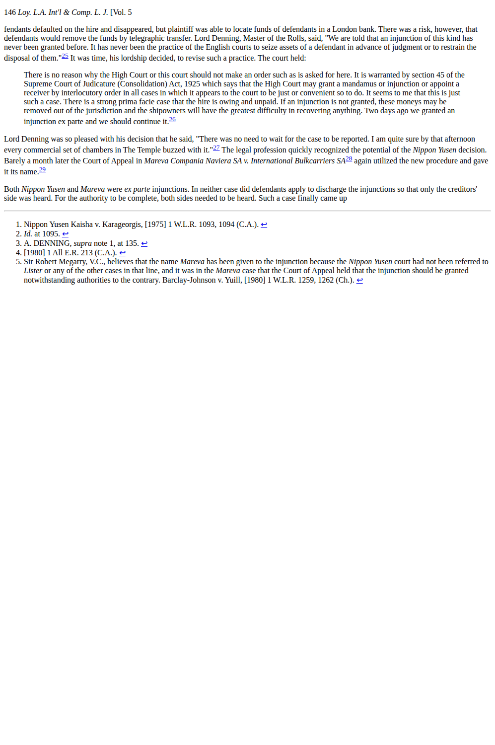146 Loy. L.A. Int'l & Comp. L. J. [Vol. 5
fendants defaulted on the hire and disappeared, but plaintiff was able to locate funds of defendants in a London bank. There was a risk, however, that defendants would remove the funds by telegraphic transfer. Lord Denning, Master of the Rolls, said, "We are told that an injunction of this kind has never been granted before. It has never been the practice of the English courts to seize assets of a defendant in advance of judgment or to restrain the disposal of them."25 It was time, his lordship decided, to revise such a practice. The court held:
There is no reason why the High Court or this court should not make an order such as is asked for here. It is warranted by section 45 of the Supreme Court of Judicature (Consolidation) Act, 1925 which says that the High Court may grant a mandamus or injunction or appoint a receiver by interlocutory order in all cases in which it appears to the court to be just or convenient so to do. It seems to me that this is just such a case. There is a strong prima facie case that the hire is owing and unpaid. If an injunction is not granted, these moneys may be removed out of the jurisdiction and the shipowners will have the greatest difficulty in recovering anything. Two days ago we granted an injunction ex parte and we should continue it.26
Lord Denning was so pleased with his decision that he said, "There was no need to wait for the case to be reported. I am quite sure by that afternoon every commercial set of chambers in The Temple buzzed with it."27 The legal profession quickly recognized the potential of the Nippon Yusen decision. Barely a month later the Court of Appeal in Mareva Compania Naviera SA v. International Bulkcarriers SA28 again utilized the new procedure and gave it its name.29
Both Nippon Yusen and Mareva were ex parte injunctions. In neither case did defendants apply to discharge the injunctions so that only the creditors' side was heard. For the authority to be complete, both sides needed to be heard. Such a case finally came up
Nippon Yusen Kaisha v. Karageorgis, [1975] 1 W.L.R. 1093, 1094 (C.A.). ↩
Id. at 1095. ↩
A. DENNING, supra note 1, at 135. ↩
[1980] 1 All E.R. 213 (C.A.). ↩
Sir Robert Megarry, V.C., believes that the name Mareva has been given to the injunction because the Nippon Yusen court had not been referred to Lister or any of the other cases in that line, and it was in the Mareva case that the Court of Appeal held that the injunction should be granted notwithstanding authorities to the contrary. Barclay-Johnson v. Yuill, [1980] 1 W.L.R. 1259, 1262 (Ch.). ↩